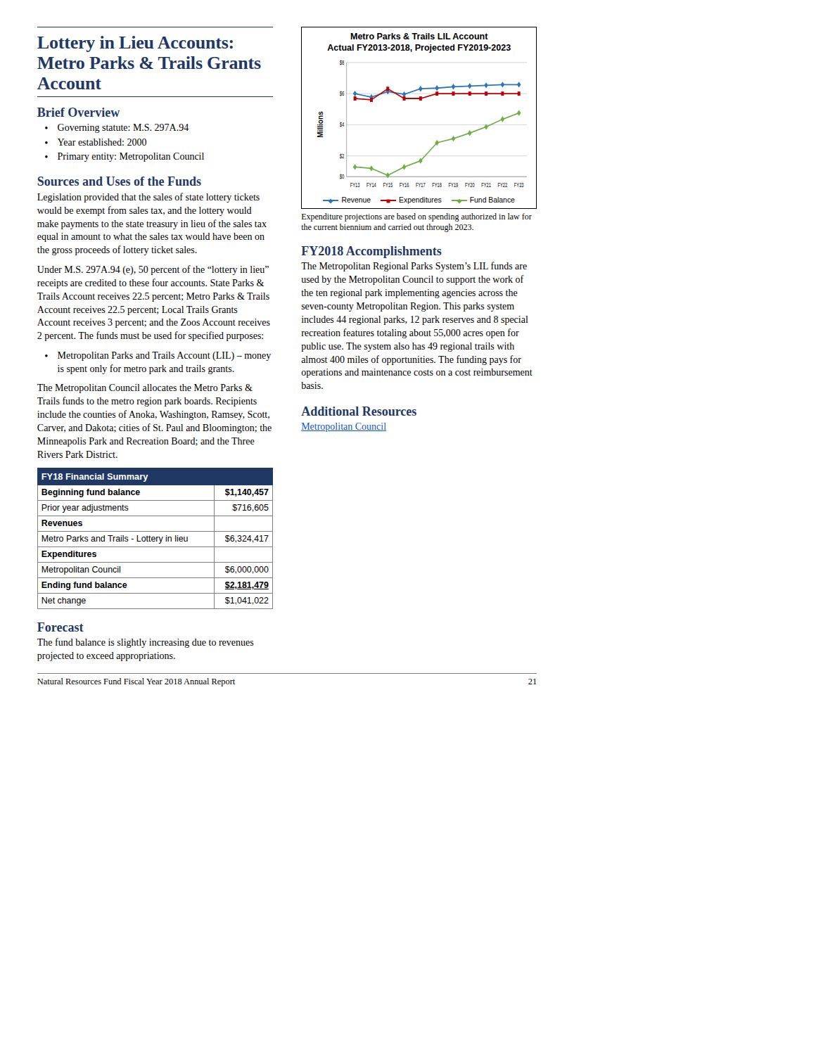Lottery in Lieu Accounts: Metro Parks & Trails Grants Account
Brief Overview
Governing statute: M.S. 297A.94
Year established: 2000
Primary entity: Metropolitan Council
Sources and Uses of the Funds
Legislation provided that the sales of state lottery tickets would be exempt from sales tax, and the lottery would make payments to the state treasury in lieu of the sales tax equal in amount to what the sales tax would have been on the gross proceeds of lottery ticket sales.
Under M.S. 297A.94 (e), 50 percent of the “lottery in lieu” receipts are credited to these four accounts. State Parks & Trails Account receives 22.5 percent; Metro Parks & Trails Account receives 22.5 percent; Local Trails Grants Account receives 3 percent; and the Zoos Account receives 2 percent. The funds must be used for specified purposes:
Metropolitan Parks and Trails Account (LIL) – money is spent only for metro park and trails grants.
The Metropolitan Council allocates the Metro Parks & Trails funds to the metro region park boards. Recipients include the counties of Anoka, Washington, Ramsey, Scott, Carver, and Dakota; cities of St. Paul and Bloomington; the Minneapolis Park and Recreation Board; and the Three Rivers Park District.
| FY18 Financial Summary |
| --- |
| Beginning fund balance | $1,140,457 |
| Prior year adjustments | $716,605 |
| Revenues | |
| Metro Parks and Trails - Lottery in lieu | $6,324,417 |
| Expenditures | |
| Metropolitan Council | $6,000,000 |
| Ending fund balance | $2,181,479 |
| Net change | $1,041,022 |
Forecast
The fund balance is slightly increasing due to revenues projected to exceed appropriations.
Metro Parks & Trails LIL Account
Actual FY2013-2018, Projected FY2019-2023
Millions
$8 $6 $4 $2 $0 FY13 FY14 FY15 FY16 FY17 FY18 FY19 FY20 FY21 FY22 FY23
Revenue
Expenditures
Fund Balance
Expenditure projections are based on spending authorized in law for the current biennium and carried out through 2023.
FY2018 Accomplishments
The Metropolitan Regional Parks System’s LIL funds are used by the Metropolitan Council to support the work of the ten regional park implementing agencies across the seven-county Metropolitan Region. This parks system includes 44 regional parks, 12 park reserves and 8 special recreation features totaling about 55,000 acres open for public use. The system also has 49 regional trails with almost 400 miles of opportunities. The funding pays for operations and maintenance costs on a cost reimbursement basis.
Additional Resources
Metropolitan Council
Natural Resources Fund Fiscal Year 2018 Annual Report 21